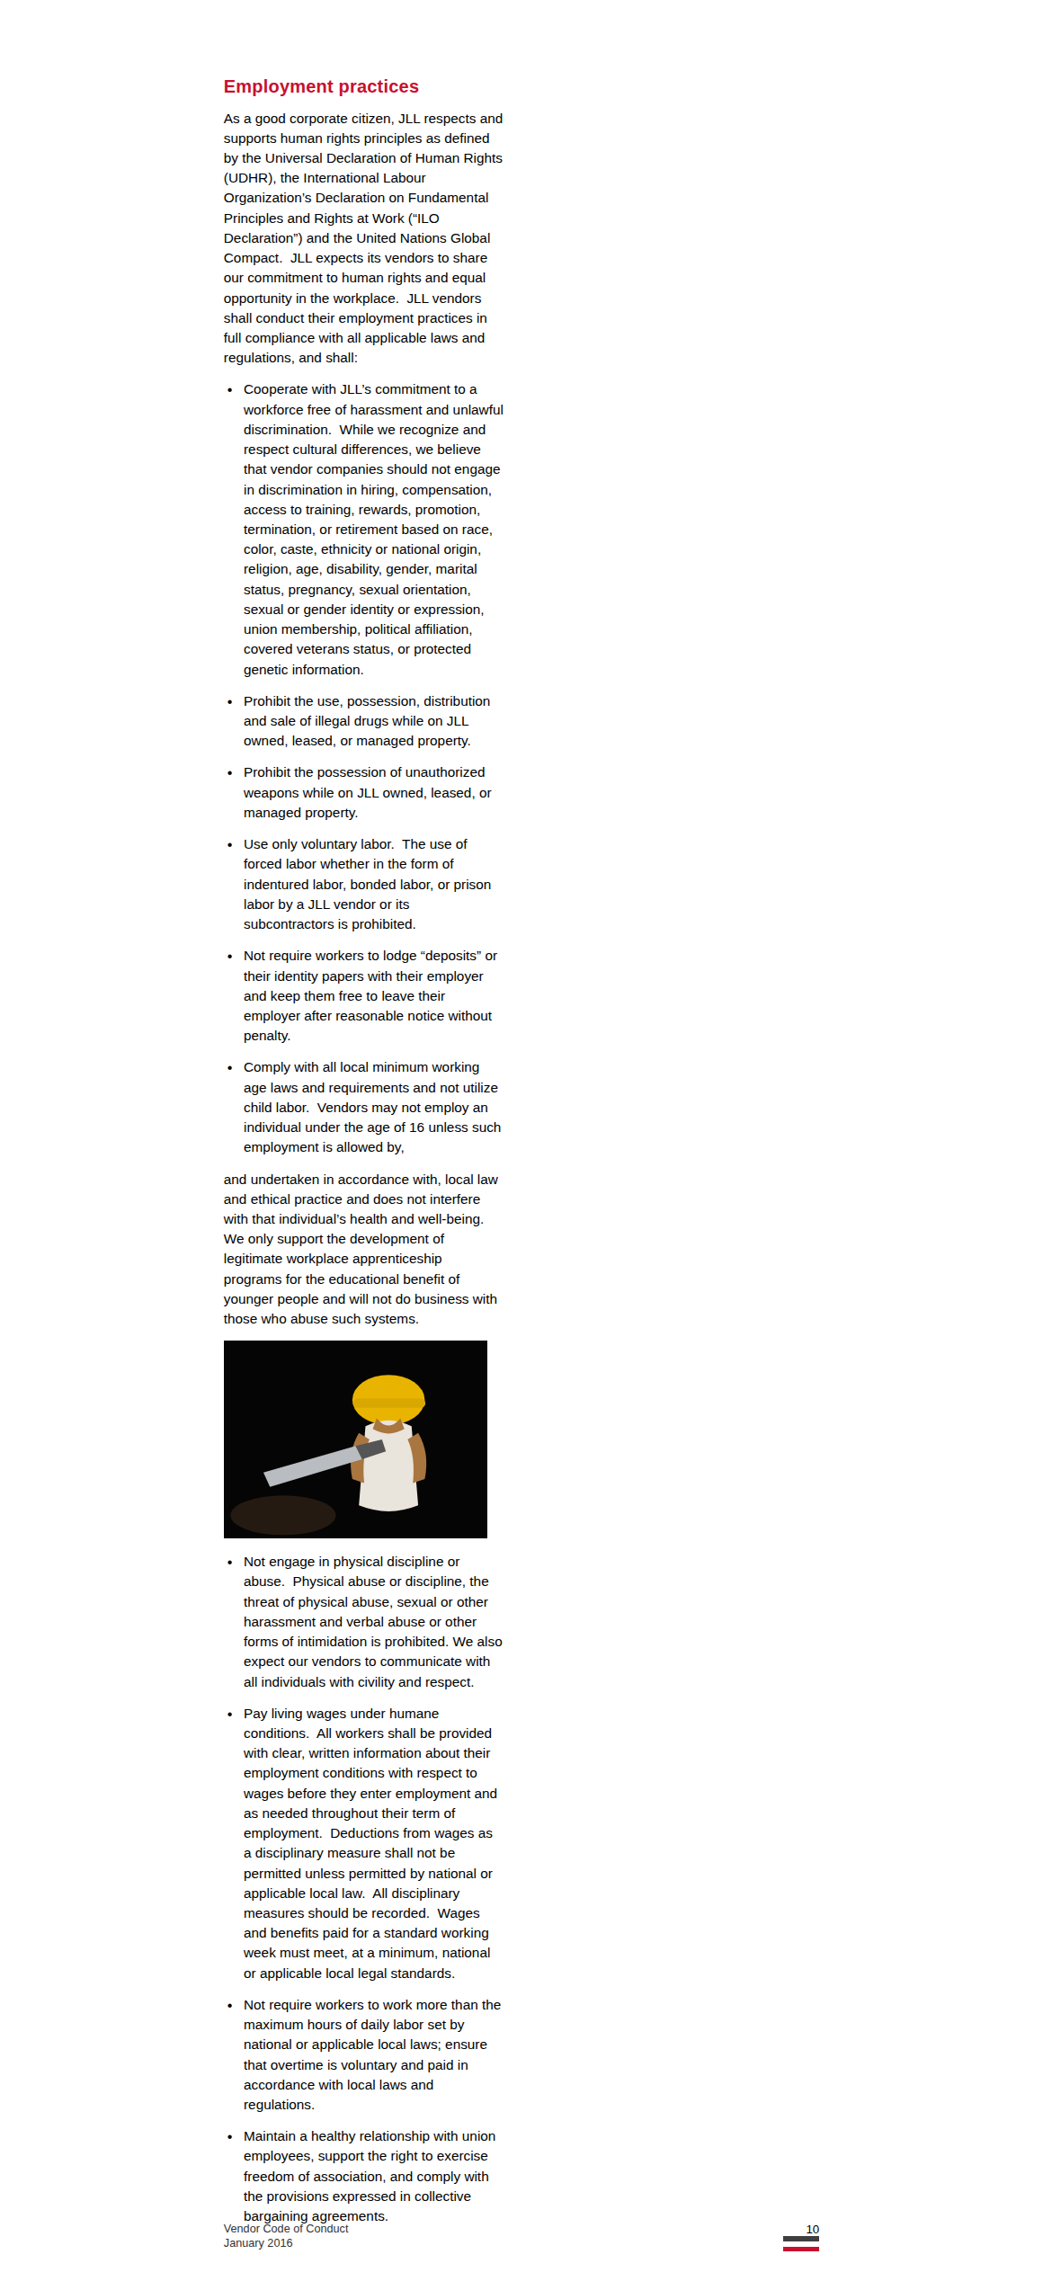Employment practices
As a good corporate citizen, JLL respects and supports human rights principles as defined by the Universal Declaration of Human Rights (UDHR), the International Labour Organization’s Declaration on Fundamental Principles and Rights at Work (“ILO Declaration”) and the United Nations Global Compact. JLL expects its vendors to share our commitment to human rights and equal opportunity in the workplace. JLL vendors shall conduct their employment practices in full compliance with all applicable laws and regulations, and shall:
Cooperate with JLL’s commitment to a workforce free of harassment and unlawful discrimination. While we recognize and respect cultural differences, we believe that vendor companies should not engage in discrimination in hiring, compensation, access to training, rewards, promotion, termination, or retirement based on race, color, caste, ethnicity or national origin, religion, age, disability, gender, marital status, pregnancy, sexual orientation, sexual or gender identity or expression, union membership, political affiliation, covered veterans status, or protected genetic information.
Prohibit the use, possession, distribution and sale of illegal drugs while on JLL owned, leased, or managed property.
Prohibit the possession of unauthorized weapons while on JLL owned, leased, or managed property.
Use only voluntary labor. The use of forced labor whether in the form of indentured labor, bonded labor, or prison labor by a JLL vendor or its subcontractors is prohibited.
Not require workers to lodge “deposits” or their identity papers with their employer and keep them free to leave their employer after reasonable notice without penalty.
Comply with all local minimum working age laws and requirements and not utilize child labor. Vendors may not employ an individual under the age of 16 unless such employment is allowed by,
and undertaken in accordance with, local law and ethical practice and does not interfere with that individual’s health and well-being. We only support the development of legitimate workplace apprenticeship programs for the educational benefit of younger people and will not do business with those who abuse such systems.
Not engage in physical discipline or abuse. Physical abuse or discipline, the threat of physical abuse, sexual or other harassment and verbal abuse or other forms of intimidation is prohibited. We also expect our vendors to communicate with all individuals with civility and respect.
Pay living wages under humane conditions. All workers shall be provided with clear, written information about their employment conditions with respect to wages before they enter employment and as needed throughout their term of employment. Deductions from wages as a disciplinary measure shall not be permitted unless permitted by national or applicable local law. All disciplinary measures should be recorded. Wages and benefits paid for a standard working week must meet, at a minimum, national or applicable local legal standards.
Not require workers to work more than the maximum hours of daily labor set by national or applicable local laws; ensure that overtime is voluntary and paid in accordance with local laws and regulations.
Maintain a healthy relationship with union employees, support the right to exercise freedom of association, and comply with the provisions expressed in collective bargaining agreements.
Vendor Code of Conduct
January 2016
10